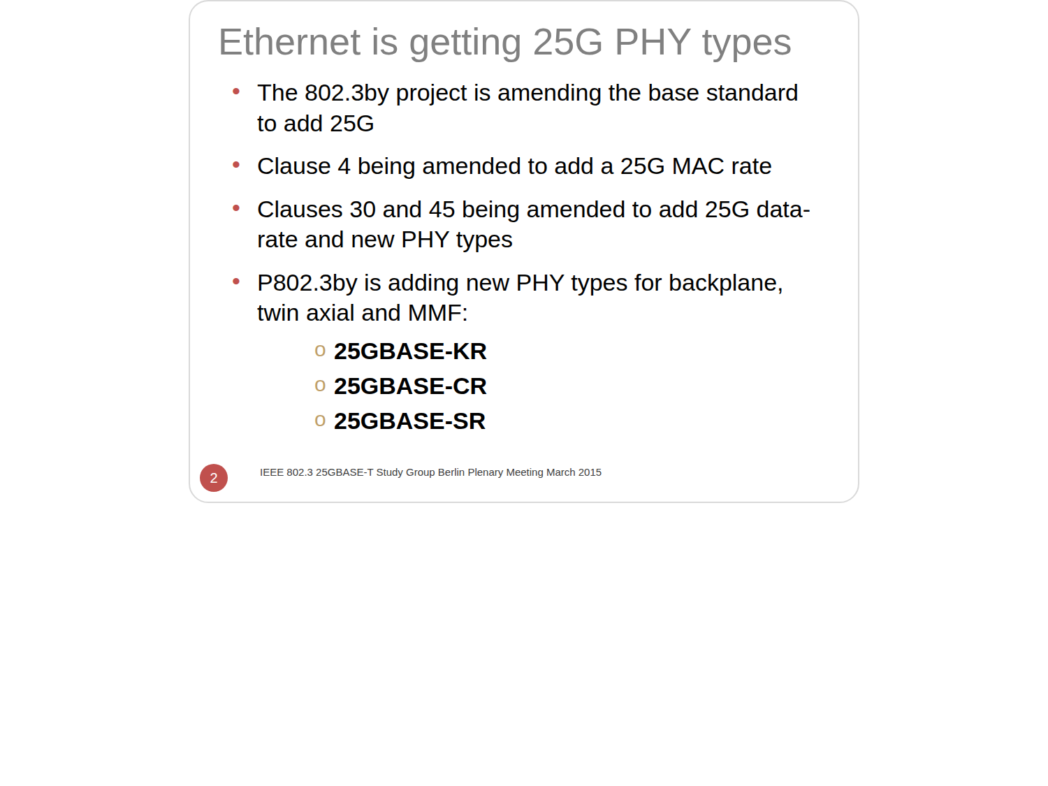Ethernet is getting 25G PHY types
The 802.3by project is amending the base standard to add 25G
Clause 4 being amended to add a 25G MAC rate
Clauses 30 and 45 being amended to add 25G data-rate and new PHY types
P802.3by is adding new PHY types for backplane, twin axial and MMF:
25GBASE-KR
25GBASE-CR
25GBASE-SR
IEEE 802.3 25GBASE-T Study Group Berlin Plenary Meeting March 2015
2